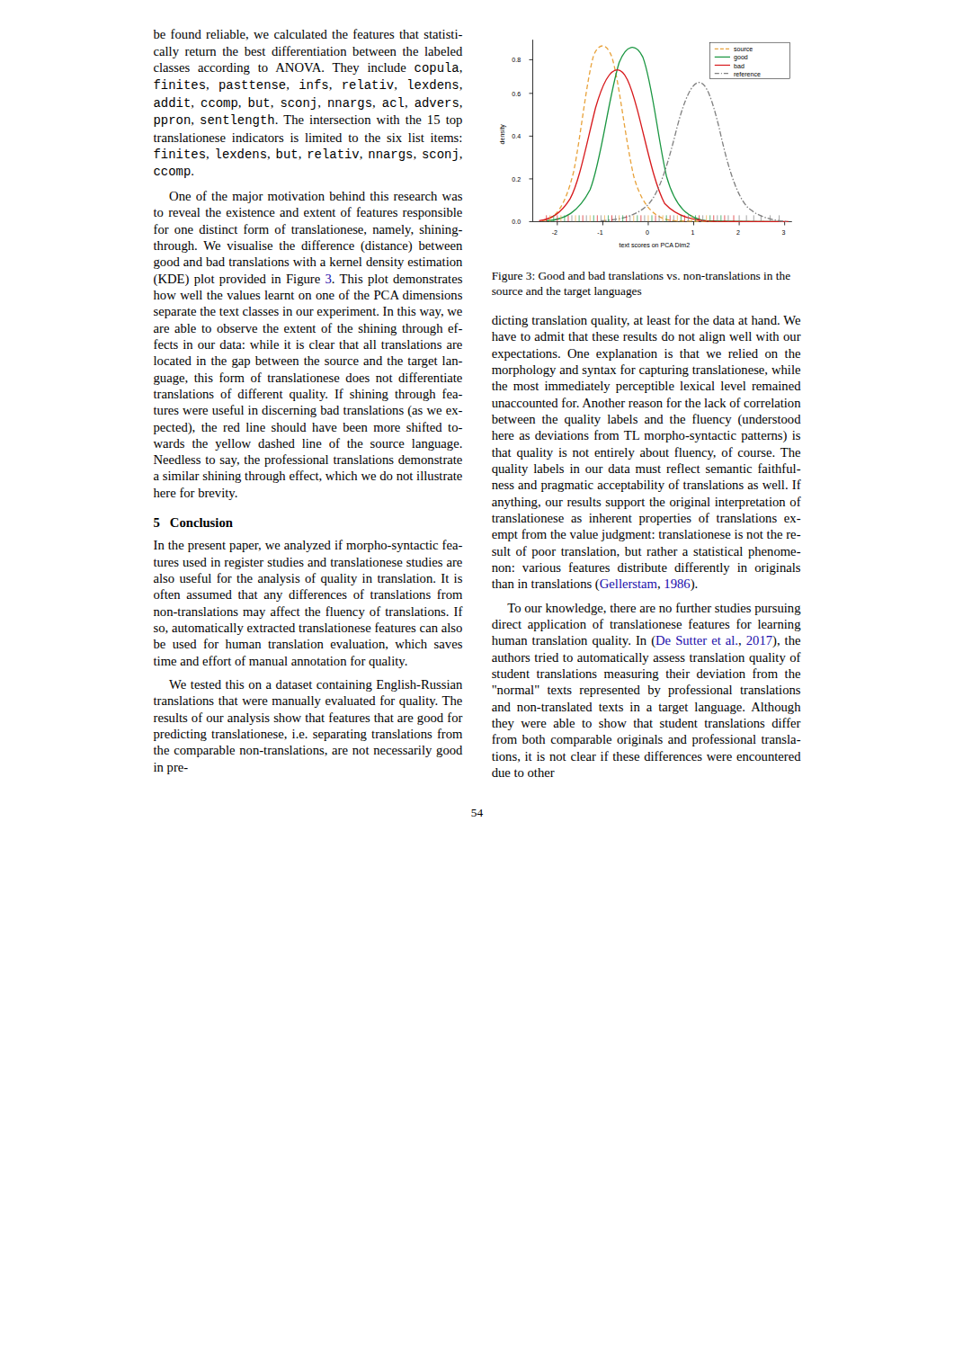be found reliable, we calculated the features that statistically return the best differentiation between the labeled classes according to ANOVA. They include copula, finites, pasttense, infs, relativ, lexdens, addit, ccomp, but, sconj, nnargs, acl, advers, ppron, sentlength. The intersection with the 15 top translationese indicators is limited to the six list items: finites, lexdens, but, relativ, nnargs, sconj, ccomp.
One of the major motivation behind this research was to reveal the existence and extent of features responsible for one distinct form of translationese, namely, shining-through. We visualise the difference (distance) between good and bad translations with a kernel density estimation (KDE) plot provided in Figure 3. This plot demonstrates how well the values learnt on one of the PCA dimensions separate the text classes in our experiment. In this way, we are able to observe the extent of the shining through effects in our data: while it is clear that all translations are located in the gap between the source and the target language, this form of translationese does not differentiate translations of different quality. If shining through features were useful in discerning bad translations (as we expected), the red line should have been more shifted towards the yellow dashed line of the source language. Needless to say, the professional translations demonstrate a similar shining through effect, which we do not illustrate here for brevity.
5 Conclusion
In the present paper, we analyzed if morpho-syntactic features used in register studies and translationese studies are also useful for the analysis of quality in translation. It is often assumed that any differences of translations from non-translations may affect the fluency of translations. If so, automatically extracted translationese features can also be used for human translation evaluation, which saves time and effort of manual annotation for quality.
We tested this on a dataset containing English-Russian translations that were manually evaluated for quality. The results of our analysis show that features that are good for predicting translationese, i.e. separating translations from the comparable non-translations, are not necessarily good in pre-
0.0 0.2 0.4 0.6 0.8 density -2 -1 0 1 2 3 text scores on PCA Dim2 source good bad reference
Figure 3: Good and bad translations vs. non-translations in the source and the target languages
dicting translation quality, at least for the data at hand. We have to admit that these results do not align well with our expectations. One explanation is that we relied on the morphology and syntax for capturing translationese, while the most immediately perceptible lexical level remained unaccounted for. Another reason for the lack of correlation between the quality labels and the fluency (understood here as deviations from TL morpho-syntactic patterns) is that quality is not entirely about fluency, of course. The quality labels in our data must reflect semantic faithfulness and pragmatic acceptability of translations as well. If anything, our results support the original interpretation of translationese as inherent properties of translations exempt from the value judgment: translationese is not the result of poor translation, but rather a statistical phenomenon: various features distribute differently in originals than in translations (Gellerstam, 1986).
To our knowledge, there are no further studies pursuing direct application of translationese features for learning human translation quality. In (De Sutter et al., 2017), the authors tried to automatically assess translation quality of student translations measuring their deviation from the "normal" texts represented by professional translations and non-translated texts in a target language. Although they were able to show that student translations differ from both comparable originals and professional translations, it is not clear if these differences were encountered due to other
54